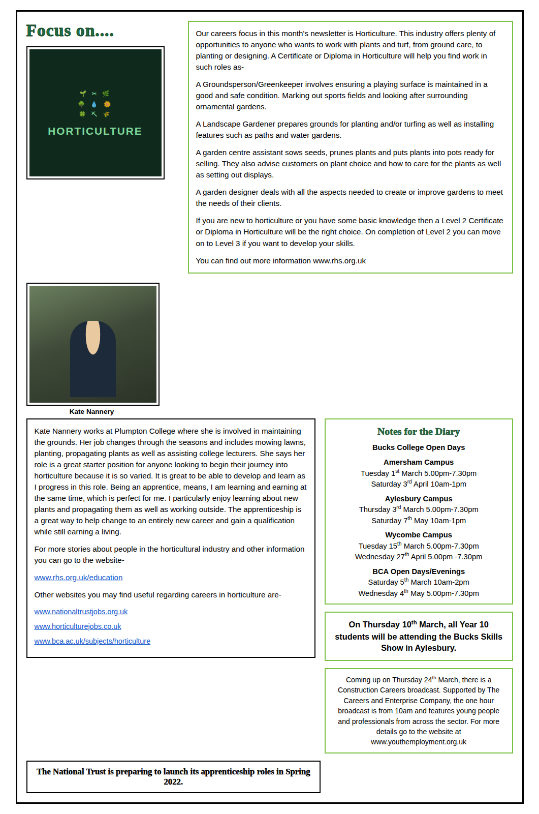Focus on....
🌱 ✂ 🌿
🌳 💧 🌼
🍀 ⛏ 🌾
HORTICULTURE
Our careers focus in this month's newsletter is Horticulture. This industry offers plenty of opportunities to anyone who wants to work with plants and turf, from ground care, to planting or designing. A Certificate or Diploma in Horticulture will help you find work in such roles as-
A Groundsperson/Greenkeeper involves ensuring a playing surface is maintained in a good and safe condition. Marking out sports fields and looking after surrounding ornamental gardens.
A Landscape Gardener prepares grounds for planting and/or turfing as well as installing features such as paths and water gardens.
A garden centre assistant sows seeds, prunes plants and puts plants into pots ready for selling. They also advise customers on plant choice and how to care for the plants as well as setting out displays.
A garden designer deals with all the aspects needed to create or improve gardens to meet the needs of their clients.
If you are new to horticulture or you have some basic knowledge then a Level 2 Certificate or Diploma in Horticulture will be the right choice. On completion of Level 2 you can move on to Level 3 if you want to develop your skills.
You can find out more information www.rhs.org.uk
Kate Nannery
Kate Nannery works at Plumpton College where she is involved in maintaining the grounds. Her job changes through the seasons and includes mowing lawns, planting, propagating plants as well as assisting college lecturers. She says her role is a great starter position for anyone looking to begin their journey into horticulture because it is so varied. It is great to be able to develop and learn as I progress in this role. Being an apprentice, means, I am learning and earning at the same time, which is perfect for me. I particularly enjoy learning about new plants and propagating them as well as working outside. The apprenticeship is a great way to help change to an entirely new career and gain a qualification while still earning a living.
For more stories about people in the horticultural industry and other information you can go to the website-
www.rhs.org.uk/education
Other websites you may find useful regarding careers in horticulture are-
www.nationaltrustjobs.org.uk www.horticulturejobs.co.uk www.bca.ac.uk/subjects/horticulture
Notes for the Diary
Bucks College Open Days Amersham Campus Tuesday 1st March 5.00pm-7.30pm
Saturday 3rd April 10am-1pm Aylesbury Campus Thursday 3rd March 5.00pm-7.30pm
Saturday 7th May 10am-1pm Wycombe Campus Tuesday 15th March 5.00pm-7.30pm
Wednesday 27th April 5.00pm -7.30pm BCA Open Days/Evenings Saturday 5th March 10am-2pm
Wednesday 4th May 5.00pm-7.30pm
On Thursday 10th March, all Year 10 students will be attending the Bucks Skills Show in Aylesbury.
Coming up on Thursday 24th March, there is a Construction Careers broadcast. Supported by The Careers and Enterprise Company, the one hour broadcast is from 10am and features young people and professionals from across the sector. For more details go to the website at www.youthemployment.org.uk
The National Trust is preparing to launch its apprenticeship roles in Spring 2022.